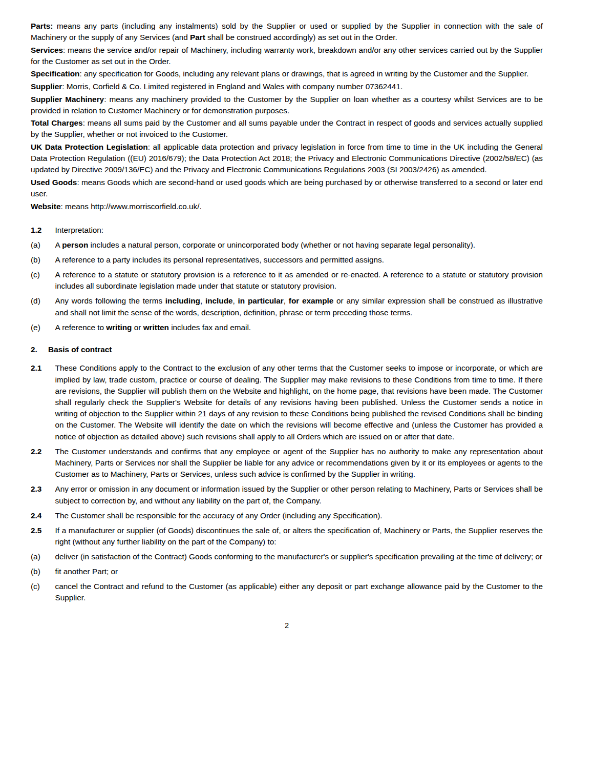Parts: means any parts (including any instalments) sold by the Supplier or used or supplied by the Supplier in connection with the sale of Machinery or the supply of any Services (and Part shall be construed accordingly) as set out in the Order.
Services: means the service and/or repair of Machinery, including warranty work, breakdown and/or any other services carried out by the Supplier for the Customer as set out in the Order.
Specification: any specification for Goods, including any relevant plans or drawings, that is agreed in writing by the Customer and the Supplier.
Supplier: Morris, Corfield & Co. Limited registered in England and Wales with company number 07362441.
Supplier Machinery: means any machinery provided to the Customer by the Supplier on loan whether as a courtesy whilst Services are to be provided in relation to Customer Machinery or for demonstration purposes.
Total Charges: means all sums paid by the Customer and all sums payable under the Contract in respect of goods and services actually supplied by the Supplier, whether or not invoiced to the Customer.
UK Data Protection Legislation: all applicable data protection and privacy legislation in force from time to time in the UK including the General Data Protection Regulation ((EU) 2016/679); the Data Protection Act 2018; the Privacy and Electronic Communications Directive (2002/58/EC) (as updated by Directive 2009/136/EC) and the Privacy and Electronic Communications Regulations 2003 (SI 2003/2426) as amended.
Used Goods: means Goods which are second-hand or used goods which are being purchased by or otherwise transferred to a second or later end user.
Website: means http://www.morriscorfield.co.uk/.
1.2
Interpretation:
(a)
A person includes a natural person, corporate or unincorporated body (whether or not having separate legal personality).
(b)
A reference to a party includes its personal representatives, successors and permitted assigns.
(c)
A reference to a statute or statutory provision is a reference to it as amended or re-enacted. A reference to a statute or statutory provision includes all subordinate legislation made under that statute or statutory provision.
(d)
Any words following the terms including, include, in particular, for example or any similar expression shall be construed as illustrative and shall not limit the sense of the words, description, definition, phrase or term preceding those terms.
(e)
A reference to writing or written includes fax and email.
2. Basis of contract
2.1
These Conditions apply to the Contract to the exclusion of any other terms that the Customer seeks to impose or incorporate, or which are implied by law, trade custom, practice or course of dealing. The Supplier may make revisions to these Conditions from time to time. If there are revisions, the Supplier will publish them on the Website and highlight, on the home page, that revisions have been made. The Customer shall regularly check the Supplier's Website for details of any revisions having been published. Unless the Customer sends a notice in writing of objection to the Supplier within 21 days of any revision to these Conditions being published the revised Conditions shall be binding on the Customer. The Website will identify the date on which the revisions will become effective and (unless the Customer has provided a notice of objection as detailed above) such revisions shall apply to all Orders which are issued on or after that date.
2.2
The Customer understands and confirms that any employee or agent of the Supplier has no authority to make any representation about Machinery, Parts or Services nor shall the Supplier be liable for any advice or recommendations given by it or its employees or agents to the Customer as to Machinery, Parts or Services, unless such advice is confirmed by the Supplier in writing.
2.3
Any error or omission in any document or information issued by the Supplier or other person relating to Machinery, Parts or Services shall be subject to correction by, and without any liability on the part of, the Company.
2.4
The Customer shall be responsible for the accuracy of any Order (including any Specification).
2.5
If a manufacturer or supplier (of Goods) discontinues the sale of, or alters the specification of, Machinery or Parts, the Supplier reserves the right (without any further liability on the part of the Company) to:
(a)
deliver (in satisfaction of the Contract) Goods conforming to the manufacturer's or supplier's specification prevailing at the time of delivery; or
(b)
fit another Part; or
(c)
cancel the Contract and refund to the Customer (as applicable) either any deposit or part exchange allowance paid by the Customer to the Supplier.
2